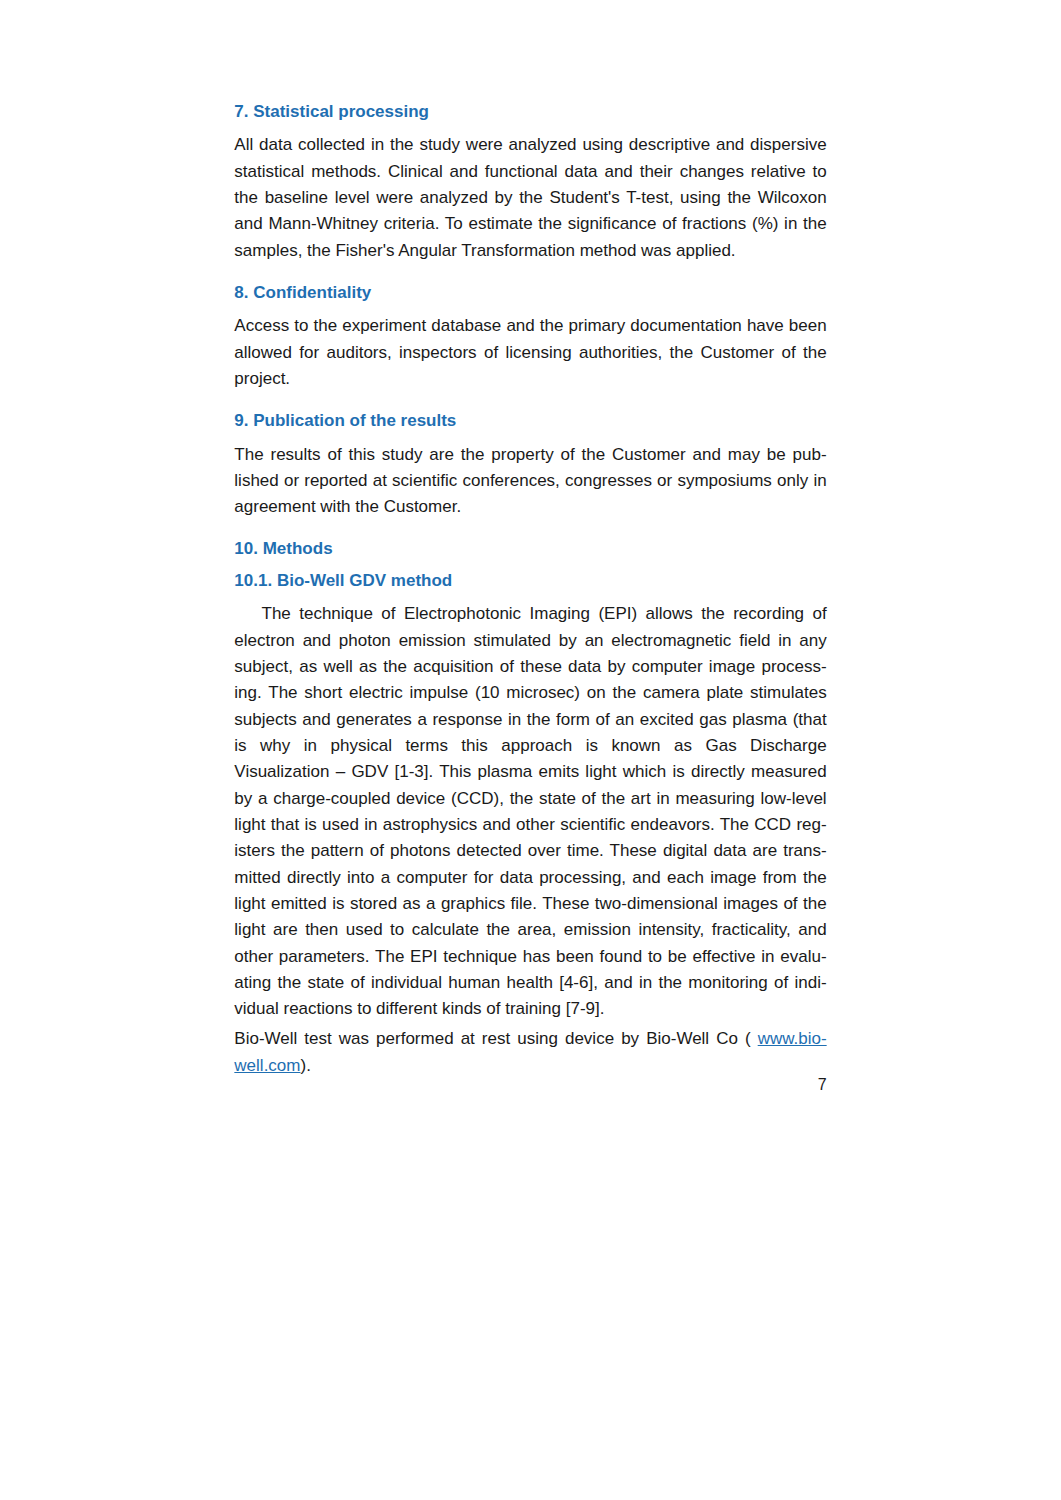7. Statistical processing
All data collected in the study were analyzed using descriptive and dispersive statistical methods. Clinical and functional data and their changes relative to the baseline level were analyzed by the Student's T-test, using the Wilcoxon and Mann-Whitney criteria. To estimate the significance of fractions (%) in the samples, the Fisher's Angular Transformation method was applied.
8. Confidentiality
Access to the experiment database and the primary documentation have been allowed for auditors, inspectors of licensing authorities, the Customer of the project.
9. Publication of the results
The results of this study are the property of the Customer and may be published or reported at scientific conferences, congresses or symposiums only in agreement with the Customer.
10. Methods
10.1. Bio-Well GDV method
The technique of Electrophotonic Imaging (EPI) allows the recording of electron and photon emission stimulated by an electromagnetic field in any subject, as well as the acquisition of these data by computer image processing. The short electric impulse (10 microsec) on the camera plate stimulates subjects and generates a response in the form of an excited gas plasma (that is why in physical terms this approach is known as Gas Discharge Visualization – GDV [1-3]. This plasma emits light which is directly measured by a charge-coupled device (CCD), the state of the art in measuring low-level light that is used in astrophysics and other scientific endeavors. The CCD registers the pattern of photons detected over time. These digital data are transmitted directly into a computer for data processing, and each image from the light emitted is stored as a graphics file. These two-dimensional images of the light are then used to calculate the area, emission intensity, fracticality, and other parameters. The EPI technique has been found to be effective in evaluating the state of individual human health [4-6], and in the monitoring of individual reactions to different kinds of training [7-9].
Bio-Well test was performed at rest using device by Bio-Well Co ( www.bio-well.com).
7